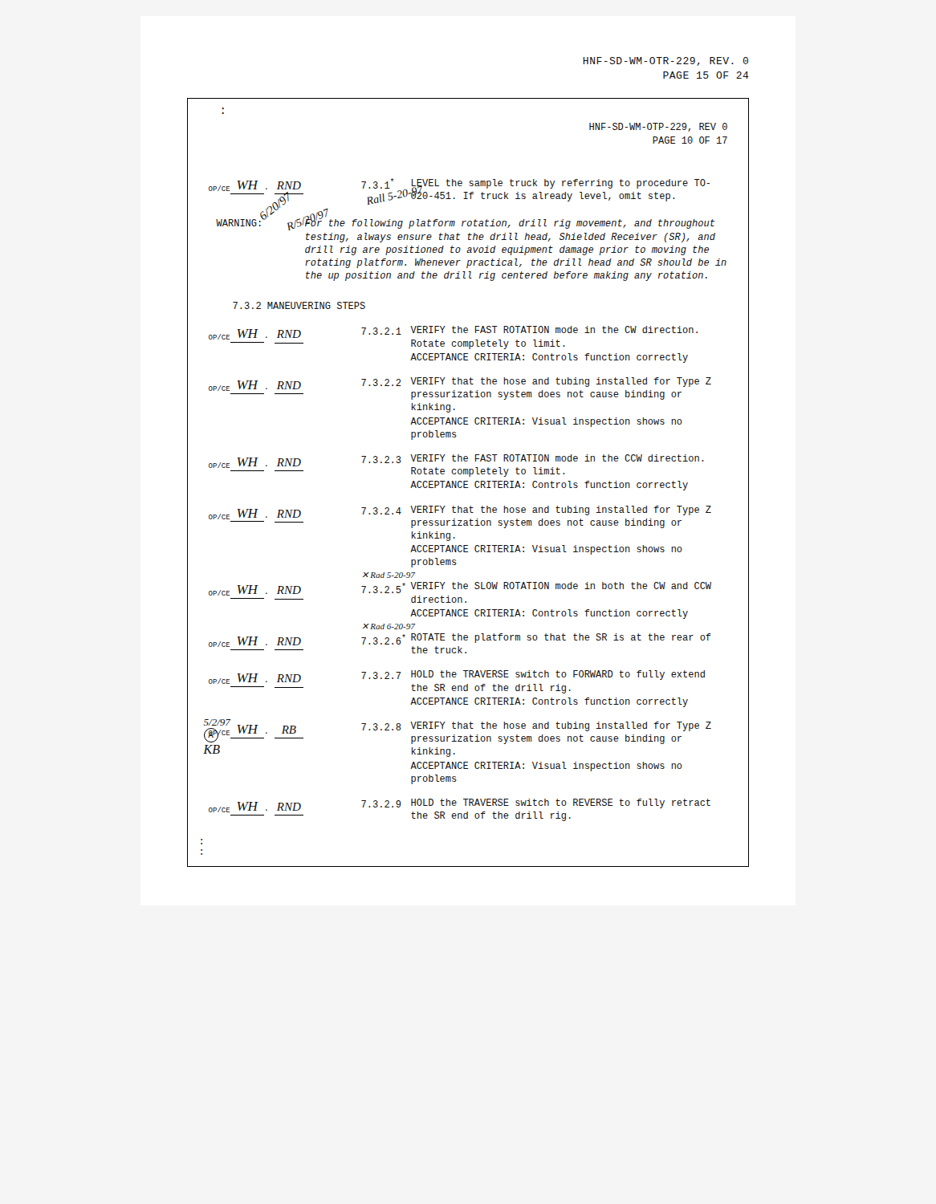HNF-SD-WM-OTR-229, REV. 0
PAGE 15 OF 24
:
HNF-SD-WM-OTP-229, REV 0
PAGE 10 OF 17
6/20/97
R/5/20/97
Rall 5-20-97
OP/CE WH. RND
7.3.1*
LEVEL the sample truck by referring to procedure TO-020-451. If truck is already level, omit step.
WARNING:
For the following platform rotation, drill rig movement, and throughout testing, always ensure that the drill head, Shielded Receiver (SR), and drill rig are positioned to avoid equipment damage prior to moving the rotating platform. Whenever practical, the drill head and SR should be in the up position and the drill rig centered before making any rotation.
7.3.2 MANEUVERING STEPS
OP/CE WH. RND
7.3.2.1
VERIFY the FAST ROTATION mode in the CW direction. Rotate completely to limit. ACCEPTANCE CRITERIA: Controls function correctly
OP/CE WH. RND
7.3.2.2
VERIFY that the hose and tubing installed for Type Z pressurization system does not cause binding or kinking. ACCEPTANCE CRITERIA: Visual inspection shows no problems
OP/CE WH. RND
7.3.2.3
VERIFY the FAST ROTATION mode in the CCW direction. Rotate completely to limit. ACCEPTANCE CRITERIA: Controls function correctly
OP/CE WH. RND
7.3.2.4
VERIFY that the hose and tubing installed for Type Z pressurization system does not cause binding or kinking. ACCEPTANCE CRITERIA: Visual inspection shows no problems
✕ Rad 5-20-97
OP/CE WH. RND
7.3.2.5*
VERIFY the SLOW ROTATION mode in both the CW and CCW direction. ACCEPTANCE CRITERIA: Controls function correctly
✕ Rad 6-20-97
OP/CE WH. RND
7.3.2.6*
ROTATE the platform so that the SR is at the rear of the truck.
OP/CE WH. RND
7.3.2.7
HOLD the TRAVERSE switch to FORWARD to fully extend the SR end of the drill rig. ACCEPTANCE CRITERIA: Controls function correctly
5/2/97
A
KB
OP/CE WH. RB
7.3.2.8
VERIFY that the hose and tubing installed for Type Z pressurization system does not cause binding or kinking. ACCEPTANCE CRITERIA: Visual inspection shows no problems
OP/CE WH. RND
7.3.2.9
HOLD the TRAVERSE switch to REVERSE to fully retract the SR end of the drill rig.
:
: